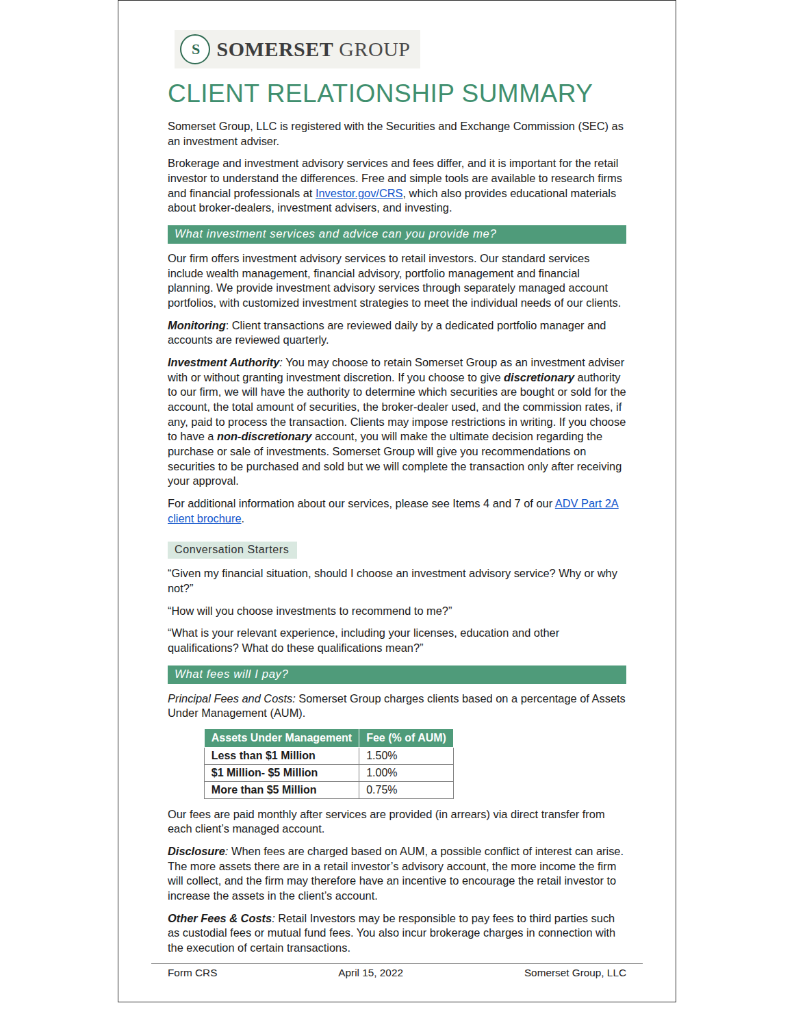S
SOMERSET GROUP
CLIENT RELATIONSHIP SUMMARY
Somerset Group, LLC is registered with the Securities and Exchange Commission (SEC) as an investment adviser.
Brokerage and investment advisory services and fees differ, and it is important for the retail investor to understand the differences. Free and simple tools are available to research firms and financial professionals at Investor.gov/CRS, which also provides educational materials about broker-dealers, investment advisers, and investing.
What investment services and advice can you provide me?
Our firm offers investment advisory services to retail investors. Our standard services include wealth management, financial advisory, portfolio management and financial planning. We provide investment advisory services through separately managed account portfolios, with customized investment strategies to meet the individual needs of our clients.
Monitoring: Client transactions are reviewed daily by a dedicated portfolio manager and accounts are reviewed quarterly.
Investment Authority: You may choose to retain Somerset Group as an investment adviser with or without granting investment discretion. If you choose to give discretionary authority to our firm, we will have the authority to determine which securities are bought or sold for the account, the total amount of securities, the broker-dealer used, and the commission rates, if any, paid to process the transaction. Clients may impose restrictions in writing. If you choose to have a non-discretionary account, you will make the ultimate decision regarding the purchase or sale of investments. Somerset Group will give you recommendations on securities to be purchased and sold but we will complete the transaction only after receiving your approval.
For additional information about our services, please see Items 4 and 7 of our ADV Part 2A client brochure.
Conversation Starters
“Given my financial situation, should I choose an investment advisory service? Why or why not?”
“How will you choose investments to recommend to me?”
“What is your relevant experience, including your licenses, education and other qualifications? What do these qualifications mean?”
What fees will I pay?
Principal Fees and Costs: Somerset Group charges clients based on a percentage of Assets Under Management (AUM).
| Assets Under Management | Fee (% of AUM) |
| --- | --- |
| Less than $1 Million | 1.50% |
| $1 Million- $5 Million | 1.00% |
| More than $5 Million | 0.75% |
Our fees are paid monthly after services are provided (in arrears) via direct transfer from each client’s managed account.
Disclosure: When fees are charged based on AUM, a possible conflict of interest can arise. The more assets there are in a retail investor’s advisory account, the more income the firm will collect, and the firm may therefore have an incentive to encourage the retail investor to increase the assets in the client’s account.
Other Fees & Costs: Retail Investors may be responsible to pay fees to third parties such as custodial fees or mutual fund fees. You also incur brokerage charges in connection with the execution of certain transactions.
Form CRS April 15, 2022 Somerset Group, LLC